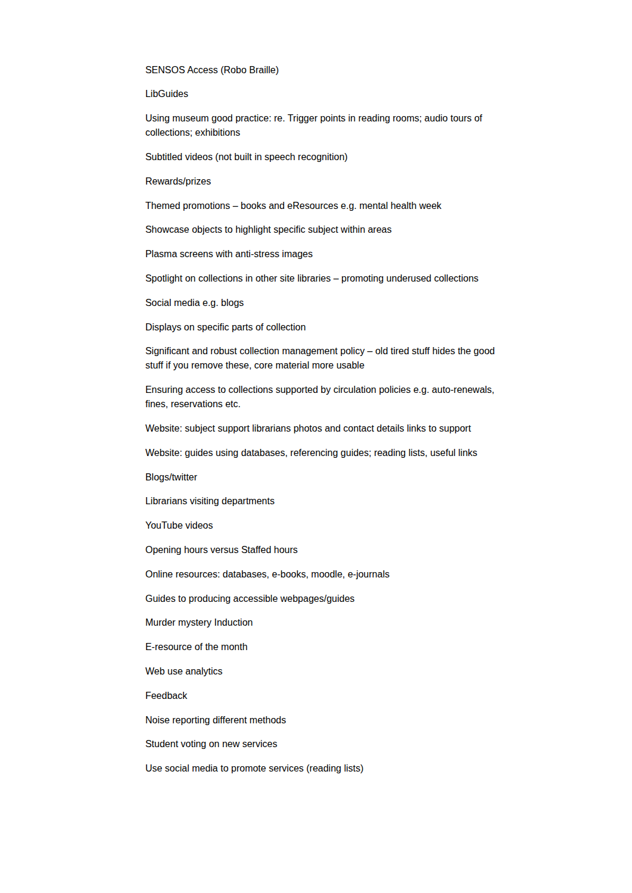SENSOS Access (Robo Braille)
LibGuides
Using museum good practice: re. Trigger points in reading rooms; audio tours of collections; exhibitions
Subtitled videos (not built in speech recognition)
Rewards/prizes
Themed promotions – books and eResources e.g. mental health week
Showcase objects to highlight specific subject within areas
Plasma screens with anti-stress images
Spotlight on collections in other site libraries – promoting underused collections
Social media e.g. blogs
Displays on specific parts of collection
Significant and robust collection management policy – old tired stuff hides the good stuff if you remove these, core material more usable
Ensuring access to collections supported by circulation policies e.g. auto-renewals, fines, reservations etc.
Website: subject support librarians photos and contact details links to support
Website: guides using databases, referencing guides; reading lists, useful links
Blogs/twitter
Librarians visiting departments
YouTube videos
Opening hours versus Staffed hours
Online resources: databases, e-books, moodle, e-journals
Guides to producing accessible webpages/guides
Murder mystery Induction
E-resource of the month
Web use analytics
Feedback
Noise reporting different methods
Student voting on new services
Use social media to promote services (reading lists)